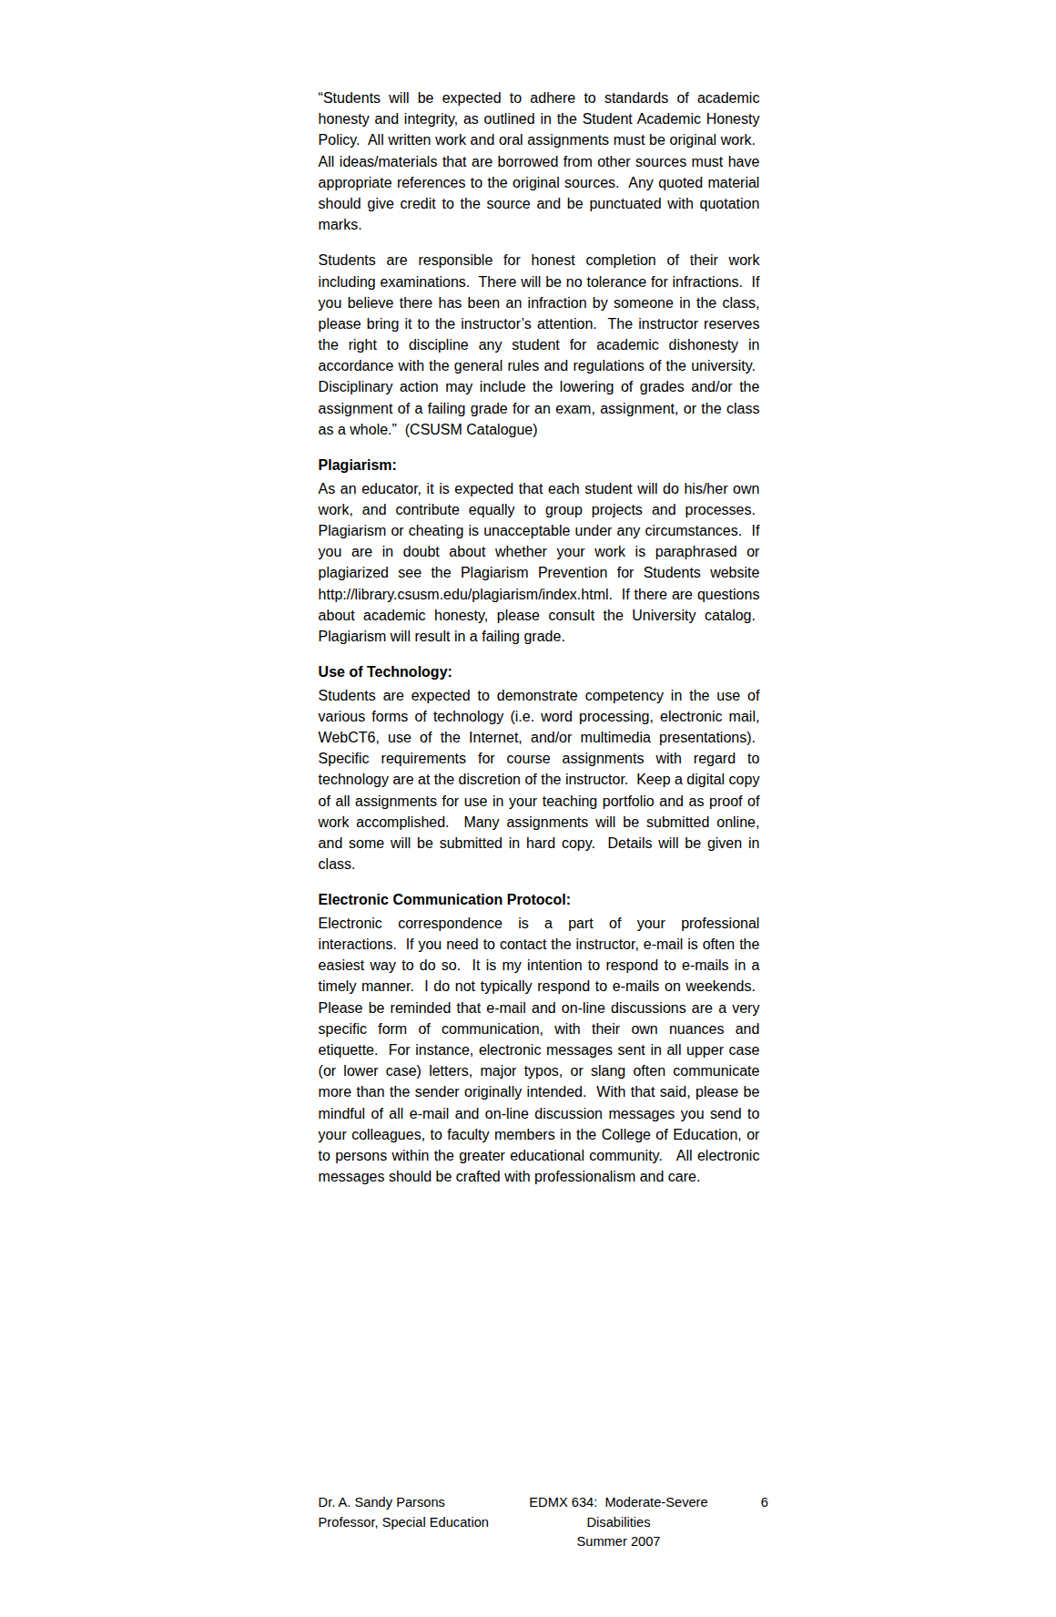“Students will be expected to adhere to standards of academic honesty and integrity, as outlined in the Student Academic Honesty Policy. All written work and oral assignments must be original work. All ideas/materials that are borrowed from other sources must have appropriate references to the original sources. Any quoted material should give credit to the source and be punctuated with quotation marks.
Students are responsible for honest completion of their work including examinations. There will be no tolerance for infractions. If you believe there has been an infraction by someone in the class, please bring it to the instructor’s attention. The instructor reserves the right to discipline any student for academic dishonesty in accordance with the general rules and regulations of the university. Disciplinary action may include the lowering of grades and/or the assignment of a failing grade for an exam, assignment, or the class as a whole.” (CSUSM Catalogue)
Plagiarism:
As an educator, it is expected that each student will do his/her own work, and contribute equally to group projects and processes. Plagiarism or cheating is unacceptable under any circumstances. If you are in doubt about whether your work is paraphrased or plagiarized see the Plagiarism Prevention for Students website http://library.csusm.edu/plagiarism/index.html. If there are questions about academic honesty, please consult the University catalog. Plagiarism will result in a failing grade.
Use of Technology:
Students are expected to demonstrate competency in the use of various forms of technology (i.e. word processing, electronic mail, WebCT6, use of the Internet, and/or multimedia presentations). Specific requirements for course assignments with regard to technology are at the discretion of the instructor. Keep a digital copy of all assignments for use in your teaching portfolio and as proof of work accomplished. Many assignments will be submitted online, and some will be submitted in hard copy. Details will be given in class.
Electronic Communication Protocol:
Electronic correspondence is a part of your professional interactions. If you need to contact the instructor, e-mail is often the easiest way to do so. It is my intention to respond to e-mails in a timely manner. I do not typically respond to e-mails on weekends. Please be reminded that e-mail and on-line discussions are a very specific form of communication, with their own nuances and etiquette. For instance, electronic messages sent in all upper case (or lower case) letters, major typos, or slang often communicate more than the sender originally intended. With that said, please be mindful of all e-mail and on-line discussion messages you send to your colleagues, to faculty members in the College of Education, or to persons within the greater educational community. All electronic messages should be crafted with professionalism and care.
Dr. A. Sandy Parsons Professor, Special Education
EDMX 634: Moderate-Severe Disabilities Summer 2007
6